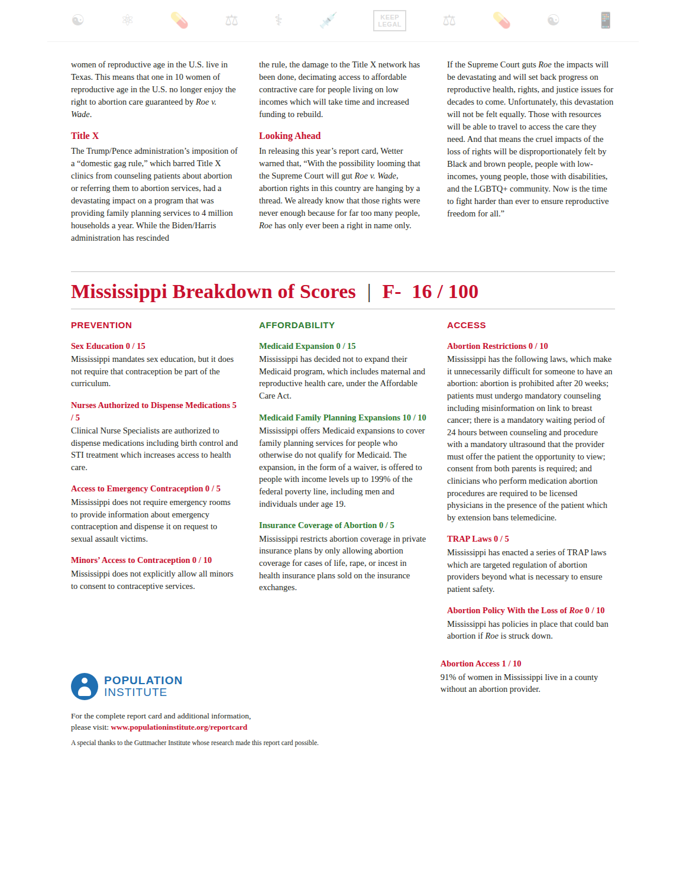☯ ⚛ 💊 ⚖ ⚕ 💉 KEEP
LEGAL ⚖ 💊 ☯ 📱
women of reproductive age in the U.S. live in Texas. This means that one in 10 women of reproductive age in the U.S. no longer enjoy the right to abortion care guaranteed by Roe v. Wade.
Title X
The Trump/Pence administration’s imposition of a “domestic gag rule,” which barred Title X clinics from counseling patients about abortion or referring them to abortion services, had a devastating impact on a program that was providing family planning services to 4 million households a year. While the Biden/Harris administration has rescinded
the rule, the damage to the Title X network has been done, decimating access to affordable contractive care for people living on low incomes which will take time and increased funding to rebuild.
Looking Ahead
In releasing this year’s report card, Wetter warned that, “With the possibility looming that the Supreme Court will gut Roe v. Wade, abortion rights in this country are hanging by a thread. We already know that those rights were never enough because for far too many people, Roe has only ever been a right in name only.
If the Supreme Court guts Roe the impacts will be devastating and will set back progress on reproductive health, rights, and justice issues for decades to come. Unfortunately, this devastation will not be felt equally. Those with resources will be able to travel to access the care they need. And that means the cruel impacts of the loss of rights will be disproportionately felt by Black and brown people, people with low-incomes, young people, those with disabilities, and the LGBTQ+ community. Now is the time to fight harder than ever to ensure reproductive freedom for all.”
Mississippi Breakdown of Scores | F- 16 / 100
PREVENTION
Sex Education 0 / 15
Mississippi mandates sex education, but it does not require that contraception be part of the curriculum.
Nurses Authorized to Dispense Medications 5 / 5
Clinical Nurse Specialists are authorized to dispense medications including birth control and STI treatment which increases access to health care.
Access to Emergency Contraception 0 / 5
Mississippi does not require emergency rooms to provide information about emergency contraception and dispense it on request to sexual assault victims.
Minors’ Access to Contraception 0 / 10
Mississippi does not explicitly allow all minors to consent to contraceptive services.
AFFORDABILITY
Medicaid Expansion 0 / 15
Mississippi has decided not to expand their Medicaid program, which includes maternal and reproductive health care, under the Affordable Care Act.
Medicaid Family Planning Expansions 10 / 10
Mississippi offers Medicaid expansions to cover family planning services for people who otherwise do not qualify for Medicaid. The expansion, in the form of a waiver, is offered to people with income levels up to 199% of the federal poverty line, including men and individuals under age 19.
Insurance Coverage of Abortion 0 / 5
Mississippi restricts abortion coverage in private insurance plans by only allowing abortion coverage for cases of life, rape, or incest in health insurance plans sold on the insurance exchanges.
ACCESS
Abortion Restrictions 0 / 10
Mississippi has the following laws, which make it unnecessarily difficult for someone to have an abortion: abortion is prohibited after 20 weeks; patients must undergo mandatory counseling including misinformation on link to breast cancer; there is a mandatory waiting period of 24 hours between counseling and procedure with a mandatory ultrasound that the provider must offer the patient the opportunity to view; consent from both parents is required; and clinicians who perform medication abortion procedures are required to be licensed physicians in the presence of the patient which by extension bans telemedicine.
TRAP Laws 0 / 5
Mississippi has enacted a series of TRAP laws which are targeted regulation of abortion providers beyond what is necessary to ensure patient safety.
Abortion Policy With the Loss of Roe 0 / 10
Mississippi has policies in place that could ban abortion if Roe is struck down.
POPULATION
INSTITUTE
For the complete report card and additional information,
please visit: www.populationinstitute.org/reportcard
A special thanks to the Guttmacher Institute whose research made this report card possible.
Abortion Access 1 / 10
91% of women in Mississippi live in a county without an abortion provider.